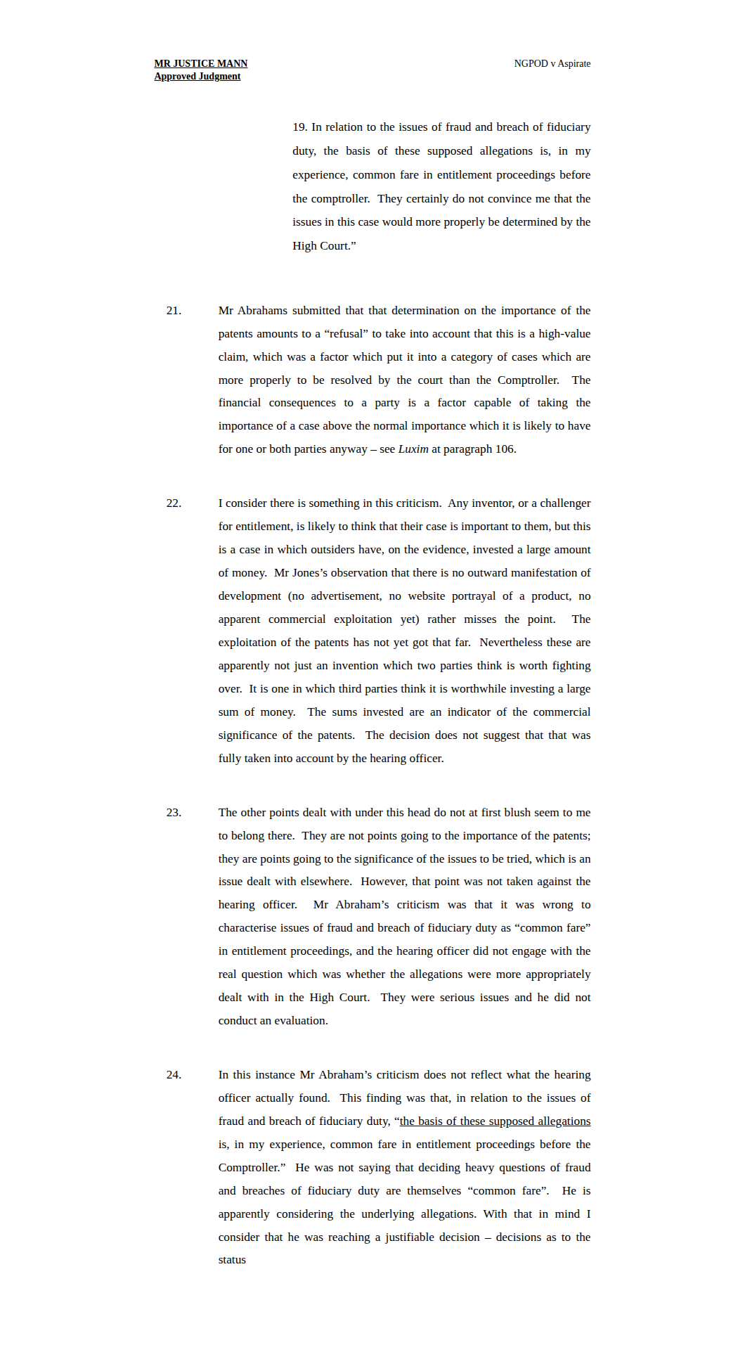MR JUSTICE MANN
Approved Judgment
NGPOD v Aspirate
19. In relation to the issues of fraud and breach of fiduciary duty, the basis of these supposed allegations is, in my experience, common fare in entitlement proceedings before the comptroller. They certainly do not convince me that the issues in this case would more properly be determined by the High Court.”
Mr Abrahams submitted that that determination on the importance of the patents amounts to a “refusal” to take into account that this is a high-value claim, which was a factor which put it into a category of cases which are more properly to be resolved by the court than the Comptroller. The financial consequences to a party is a factor capable of taking the importance of a case above the normal importance which it is likely to have for one or both parties anyway – see Luxim at paragraph 106.
I consider there is something in this criticism. Any inventor, or a challenger for entitlement, is likely to think that their case is important to them, but this is a case in which outsiders have, on the evidence, invested a large amount of money. Mr Jones’s observation that there is no outward manifestation of development (no advertisement, no website portrayal of a product, no apparent commercial exploitation yet) rather misses the point. The exploitation of the patents has not yet got that far. Nevertheless these are apparently not just an invention which two parties think is worth fighting over. It is one in which third parties think it is worthwhile investing a large sum of money. The sums invested are an indicator of the commercial significance of the patents. The decision does not suggest that that was fully taken into account by the hearing officer.
The other points dealt with under this head do not at first blush seem to me to belong there. They are not points going to the importance of the patents; they are points going to the significance of the issues to be tried, which is an issue dealt with elsewhere. However, that point was not taken against the hearing officer. Mr Abraham’s criticism was that it was wrong to characterise issues of fraud and breach of fiduciary duty as “common fare” in entitlement proceedings, and the hearing officer did not engage with the real question which was whether the allegations were more appropriately dealt with in the High Court. They were serious issues and he did not conduct an evaluation.
In this instance Mr Abraham’s criticism does not reflect what the hearing officer actually found. This finding was that, in relation to the issues of fraud and breach of fiduciary duty, “the basis of these supposed allegations is, in my experience, common fare in entitlement proceedings before the Comptroller.” He was not saying that deciding heavy questions of fraud and breaches of fiduciary duty are themselves “common fare”. He is apparently considering the underlying allegations. With that in mind I consider that he was reaching a justifiable decision – decisions as to the status